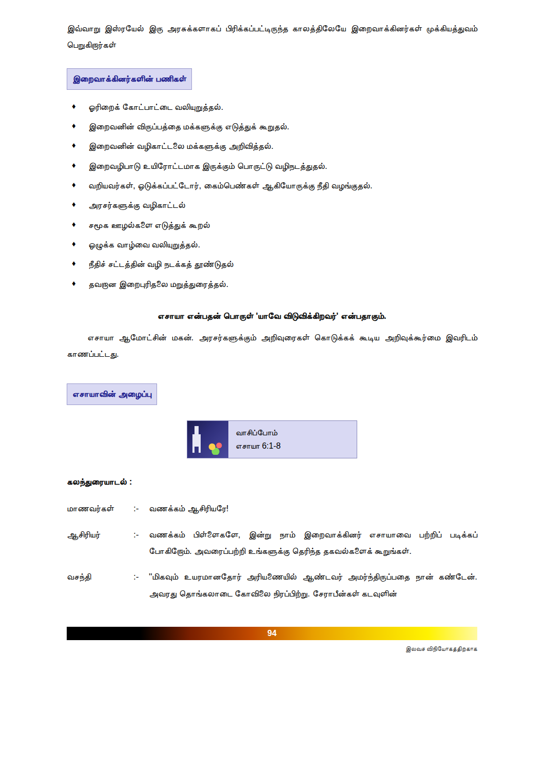இவ்வாறு இஸ்ரயேல் இரு அரசுக்களாகப் பிரிக்கப்பட்டிருந்த காலத்திலேயே இறைவாக்கினர்கள் முக்கியத்துவம் பெறுகிறார்கள்
இறைவாக்கினர்களின் பணிகள்
ஓரிறைக் கோட்பாட்டை வலியுறுத்தல்.
இறைவனின் விருப்பத்தை மக்களுக்கு எடுத்துக் கூறுதல்.
இறைவனின் வழிகாட்டலை மக்களுக்கு அறிவித்தல்.
இறைவழிபாடு உயிரோட்டமாக இருக்கும் பொருட்டு வழிநடத்துதல்.
வறியவர்கள், ஒடுக்கப்பட்டோர், கைம்பெண்கள் ஆகியோருக்கு நீதி வழங்குதல்.
அரசர்களுக்கு வழிகாட்டல்
சமூக ஊழல்களை எடுத்துக் கூறல்
ஒழுக்க வாழ்வை வலியுறுத்தல்.
நீதிச் சட்டத்தின் வழி நடக்கத் தூண்டுதல்
தவறான இறைபுரிதலை மறுத்துரைத்தல்.
எசாயா என்பதன் பொருள் 'யாவே விடுவிக்கிறவர்' என்பதாகும்.
எசாயா ஆமோட்சின் மகன். அரசர்களுக்கும் அறிவுரைகள் கொடுக்கக் கூடிய அறிவுக்கூர்மை இவரிடம் காணப்பட்டது.
எசாயாவின் அழைப்பு
வாசிப்போம்
எசாயா 6:1-8
கலந்துரையாடல் :
| மாணவர்கள் | :- | வணக்கம் ஆசிரியரே! |
| ஆசிரியர் | :- | வணக்கம் பிள்ளைகளே, இன்று நாம் இறைவாக்கினர் எசாயாவை பற்றிப் படிக்கப் போகிறோம். அவரைப்பற்றி உங்களுக்கு தெரிந்த தகவல்களைக் கூறுங்கள். |
| வசந்தி | :- | ''மிகவும் உயரமானதோர் அரியணையில் ஆண்டவர் அமர்ந்திருப்பதை நான் கண்டேன். அவரது தொங்கலாடை கோவிலை நிரப்பிற்று. சேராபீன்கள் கடவுளின் |
94
இலவச விநியோகத்திற்காக